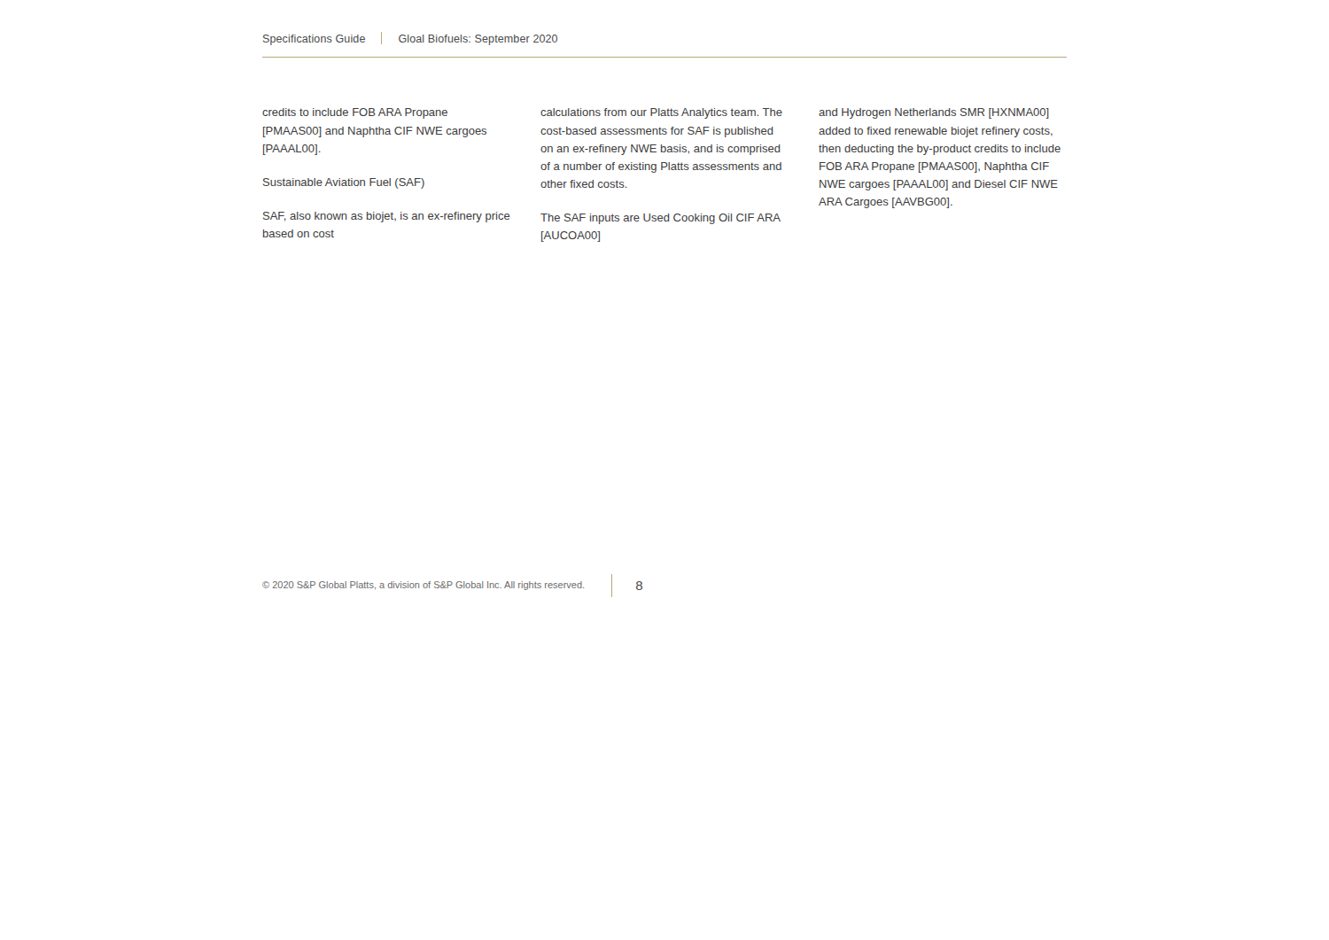Specifications Guide Gloal Biofuels: September 2020
credits to include FOB ARA Propane [PMAAS00] and Naphtha CIF NWE cargoes [PAAAL00].
Sustainable Aviation Fuel (SAF)
SAF, also known as biojet, is an ex-refinery price based on cost
calculations from our Platts Analytics team. The cost-based assessments for SAF is published on an ex-refinery NWE basis, and is comprised of a number of existing Platts assessments and other fixed costs.
The SAF inputs are Used Cooking Oil CIF ARA [AUCOA00]
and Hydrogen Netherlands SMR [HXNMA00] added to fixed renewable biojet refinery costs, then deducting the by-product credits to include FOB ARA Propane [PMAAS00], Naphtha CIF NWE cargoes [PAAAL00] and Diesel CIF NWE ARA Cargoes [AAVBG00].
© 2020 S&P Global Platts, a division of S&P Global Inc. All rights reserved. 8